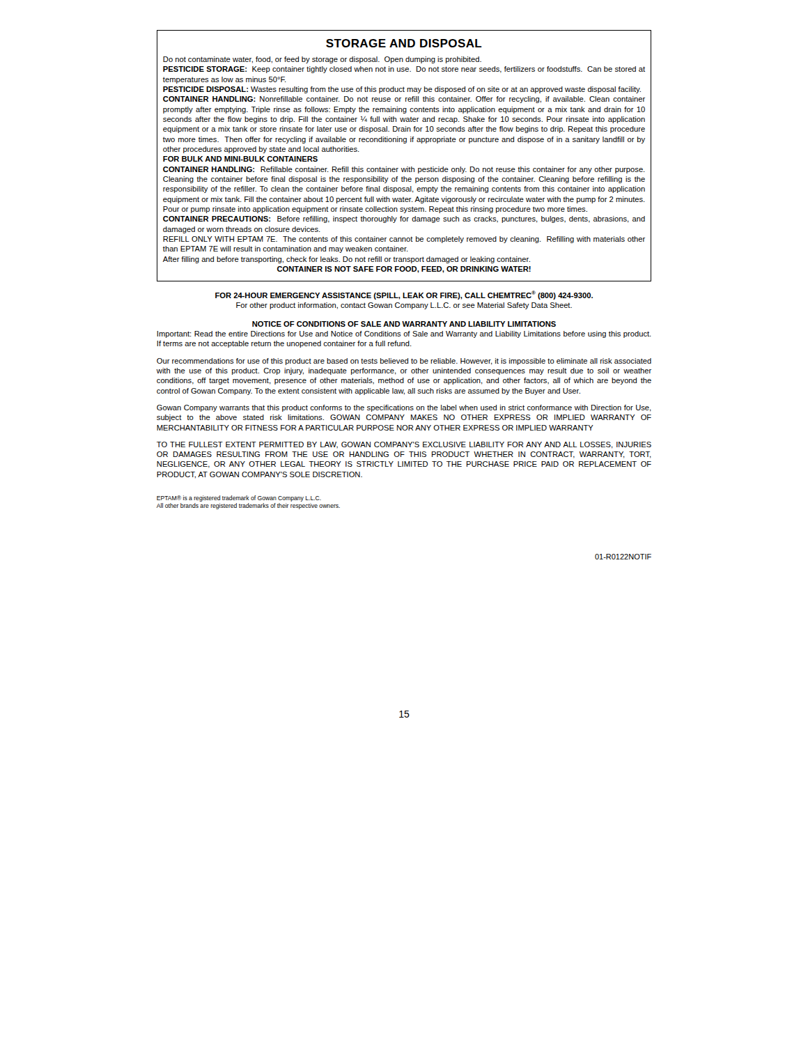STORAGE AND DISPOSAL
Do not contaminate water, food, or feed by storage or disposal. Open dumping is prohibited.
PESTICIDE STORAGE: Keep container tightly closed when not in use. Do not store near seeds, fertilizers or foodstuffs. Can be stored at temperatures as low as minus 50°F.
PESTICIDE DISPOSAL: Wastes resulting from the use of this product may be disposed of on site or at an approved waste disposal facility.
CONTAINER HANDLING: Nonrefillable container. Do not reuse or refill this container. Offer for recycling, if available. Clean container promptly after emptying. Triple rinse as follows: Empty the remaining contents into application equipment or a mix tank and drain for 10 seconds after the flow begins to drip. Fill the container ¼ full with water and recap. Shake for 10 seconds. Pour rinsate into application equipment or a mix tank or store rinsate for later use or disposal. Drain for 10 seconds after the flow begins to drip. Repeat this procedure two more times. Then offer for recycling if available or reconditioning if appropriate or puncture and dispose of in a sanitary landfill or by other procedures approved by state and local authorities.
FOR BULK AND MINI-BULK CONTAINERS
CONTAINER HANDLING: Refillable container. Refill this container with pesticide only. Do not reuse this container for any other purpose. Cleaning the container before final disposal is the responsibility of the person disposing of the container. Cleaning before refilling is the responsibility of the refiller. To clean the container before final disposal, empty the remaining contents from this container into application equipment or mix tank. Fill the container about 10 percent full with water. Agitate vigorously or recirculate water with the pump for 2 minutes. Pour or pump rinsate into application equipment or rinsate collection system. Repeat this rinsing procedure two more times.
CONTAINER PRECAUTIONS: Before refilling, inspect thoroughly for damage such as cracks, punctures, bulges, dents, abrasions, and damaged or worn threads on closure devices.
REFILL ONLY WITH EPTAM 7E. The contents of this container cannot be completely removed by cleaning. Refilling with materials other than EPTAM 7E will result in contamination and may weaken container.
After filling and before transporting, check for leaks. Do not refill or transport damaged or leaking container.
CONTAINER IS NOT SAFE FOR FOOD, FEED, OR DRINKING WATER!
FOR 24-HOUR EMERGENCY ASSISTANCE (SPILL, LEAK OR FIRE), CALL CHEMTREC® (800) 424-9300.
For other product information, contact Gowan Company L.L.C. or see Material Safety Data Sheet.
NOTICE OF CONDITIONS OF SALE AND WARRANTY AND LIABILITY LIMITATIONS
Important: Read the entire Directions for Use and Notice of Conditions of Sale and Warranty and Liability Limitations before using this product. If terms are not acceptable return the unopened container for a full refund.
Our recommendations for use of this product are based on tests believed to be reliable. However, it is impossible to eliminate all risk associated with the use of this product. Crop injury, inadequate performance, or other unintended consequences may result due to soil or weather conditions, off target movement, presence of other materials, method of use or application, and other factors, all of which are beyond the control of Gowan Company. To the extent consistent with applicable law, all such risks are assumed by the Buyer and User.
Gowan Company warrants that this product conforms to the specifications on the label when used in strict conformance with Direction for Use, subject to the above stated risk limitations. GOWAN COMPANY MAKES NO OTHER EXPRESS OR IMPLIED WARRANTY OF MERCHANTABILITY OR FITNESS FOR A PARTICULAR PURPOSE NOR ANY OTHER EXPRESS OR IMPLIED WARRANTY
TO THE FULLEST EXTENT PERMITTED BY LAW, GOWAN COMPANY'S EXCLUSIVE LIABILITY FOR ANY AND ALL LOSSES, INJURIES OR DAMAGES RESULTING FROM THE USE OR HANDLING OF THIS PRODUCT WHETHER IN CONTRACT, WARRANTY, TORT, NEGLIGENCE, OR ANY OTHER LEGAL THEORY IS STRICTLY LIMITED TO THE PURCHASE PRICE PAID OR REPLACEMENT OF PRODUCT, AT GOWAN COMPANY'S SOLE DISCRETION.
EPTAM® is a registered trademark of Gowan Company L.L.C.
All other brands are registered trademarks of their respective owners.
01-R0122NOTIF
15